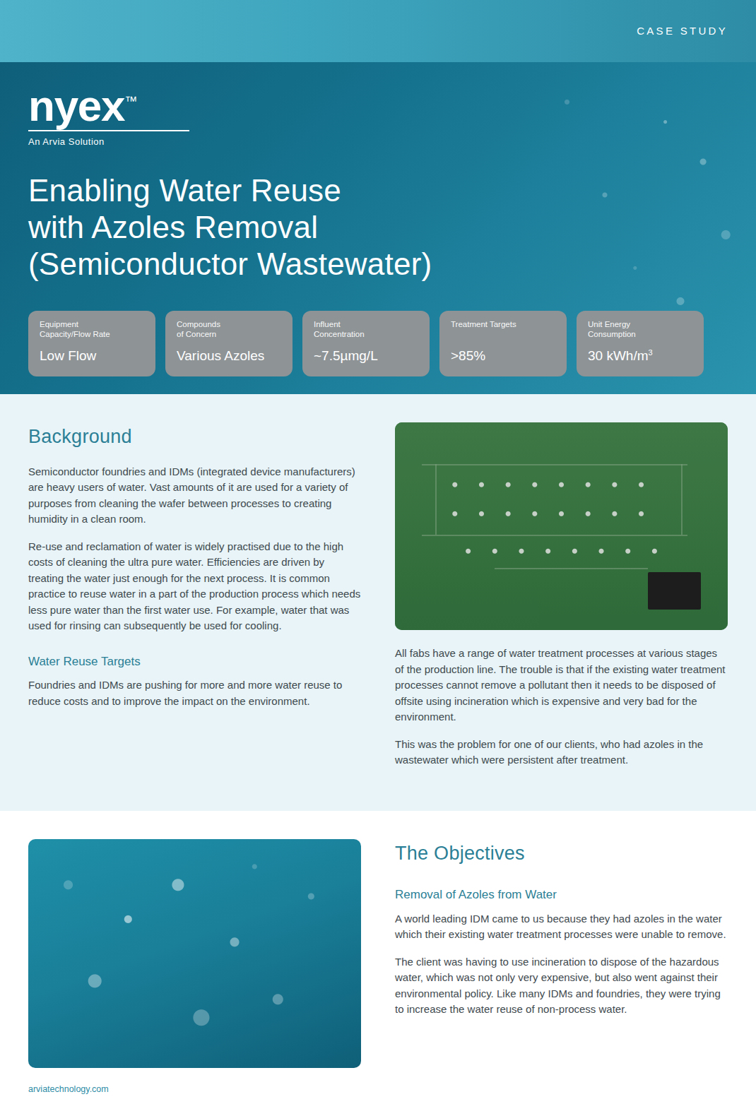Case Study
nyex™
An Arvia Solution
Enabling Water Reuse
with Azoles Removal
(Semiconductor Wastewater)
Equipment
Capacity/Flow Rate
Low Flow
Compounds
of Concern
Various Azoles
Influent
Concentration
~7.5µmg/L
Treatment Targets
>85%
Unit Energy
Consumption
30 kWh/m3
Background
Semiconductor foundries and IDMs (integrated device manufacturers) are heavy users of water. Vast amounts of it are used for a variety of purposes from cleaning the wafer between processes to creating humidity in a clean room.
Re-use and reclamation of water is widely practised due to the high costs of cleaning the ultra pure water. Efficiencies are driven by treating the water just enough for the next process. It is common practice to reuse water in a part of the production process which needs less pure water than the first water use. For example, water that was used for rinsing can subsequently be used for cooling.
Water Reuse Targets
Foundries and IDMs are pushing for more and more water reuse to reduce costs and to improve the impact on the environment.
All fabs have a range of water treatment processes at various stages of the production line. The trouble is that if the existing water treatment processes cannot remove a pollutant then it needs to be disposed of offsite using incineration which is expensive and very bad for the environment.
This was the problem for one of our clients, who had azoles in the wastewater which were persistent after treatment.
The Objectives
Removal of Azoles from Water
A world leading IDM came to us because they had azoles in the water which their existing water treatment processes were unable to remove.
The client was having to use incineration to dispose of the hazardous water, which was not only very expensive, but also went against their environmental policy. Like many IDMs and foundries, they were trying to increase the water reuse of non-process water.
arviatechnology.com